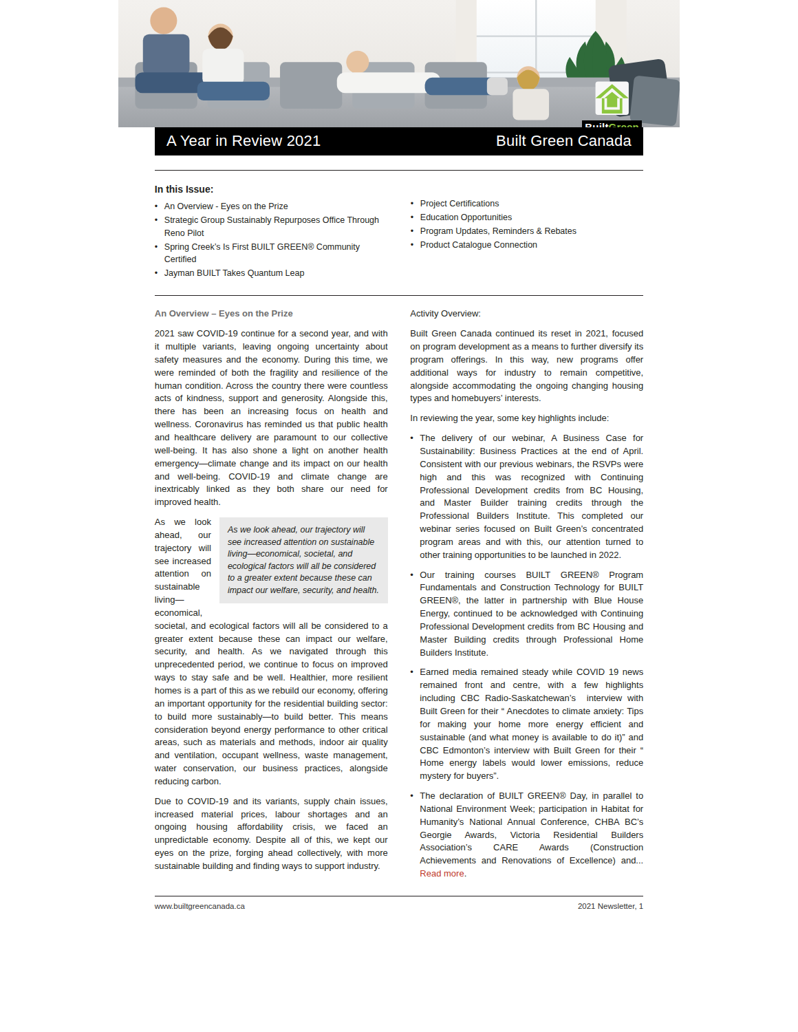BuiltGreen
A Year in Review 2021 Built Green Canada
In this Issue:
An Overview - Eyes on the Prize
Strategic Group Sustainably Repurposes Office Through Reno Pilot
Spring Creek’s Is First BUILT GREEN® Community Certified
Jayman BUILT Takes Quantum Leap
Project Certifications
Education Opportunities
Program Updates, Reminders & Rebates
Product Catalogue Connection
An Overview – Eyes on the Prize
2021 saw COVID-19 continue for a second year, and with it multiple variants, leaving ongoing uncertainty about safety measures and the economy. During this time, we were reminded of both the fragility and resilience of the human condition. Across the country there were countless acts of kindness, support and generosity. Alongside this, there has been an increasing focus on health and wellness. Coronavirus has reminded us that public health and healthcare delivery are paramount to our collective well-being. It has also shone a light on another health emergency—climate change and its impact on our health and well-being. COVID-19 and climate change are inextricably linked as they both share our need for improved health.
As we look ahead, our trajectory will see increased attention on sustainable living—economical, societal, and ecological factors will all be considered to a greater extent because these can impact our welfare, security, and health.
As we look ahead, our trajectory will see increased attention on sustainable living—economical, societal, and ecological factors will all be considered to a greater extent because these can impact our welfare, security, and health. As we navigated through this unprecedented period, we continue to focus on improved ways to stay safe and be well. Healthier, more resilient homes is a part of this as we rebuild our economy, offering an important opportunity for the residential building sector: to build more sustainably—to build better. This means consideration beyond energy performance to other critical areas, such as materials and methods, indoor air quality and ventilation, occupant wellness, waste management, water conservation, our business practices, alongside reducing carbon.
Due to COVID-19 and its variants, supply chain issues, increased material prices, labour shortages and an ongoing housing affordability crisis, we faced an unpredictable economy. Despite all of this, we kept our eyes on the prize, forging ahead collectively, with more sustainable building and finding ways to support industry.
Activity Overview:
Built Green Canada continued its reset in 2021, focused on program development as a means to further diversify its program offerings. In this way, new programs offer additional ways for industry to remain competitive, alongside accommodating the ongoing changing housing types and homebuyers’ interests.
In reviewing the year, some key highlights include:
The delivery of our webinar, A Business Case for Sustainability: Business Practices at the end of April. Consistent with our previous webinars, the RSVPs were high and this was recognized with Continuing Professional Development credits from BC Housing, and Master Builder training credits through the Professional Builders Institute. This completed our webinar series focused on Built Green’s concentrated program areas and with this, our attention turned to other training opportunities to be launched in 2022.
Our training courses BUILT GREEN® Program Fundamentals and Construction Technology for BUILT GREEN®, the latter in partnership with Blue House Energy, continued to be acknowledged with Continuing Professional Development credits from BC Housing and Master Building credits through Professional Home Builders Institute.
Earned media remained steady while COVID 19 news remained front and centre, with a few highlights including CBC Radio-Saskatchewan’s interview with Built Green for their “ Anecdotes to climate anxiety: Tips for making your home more energy efficient and sustainable (and what money is available to do it)” and CBC Edmonton’s interview with Built Green for their “ Home energy labels would lower emissions, reduce mystery for buyers”.
The declaration of BUILT GREEN® Day, in parallel to National Environment Week; participation in Habitat for Humanity’s National Annual Conference, CHBA BC’s Georgie Awards, Victoria Residential Builders Association’s CARE Awards (Construction Achievements and Renovations of Excellence) and... Read more.
www.builtgreencanada.ca 2021 Newsletter, 1